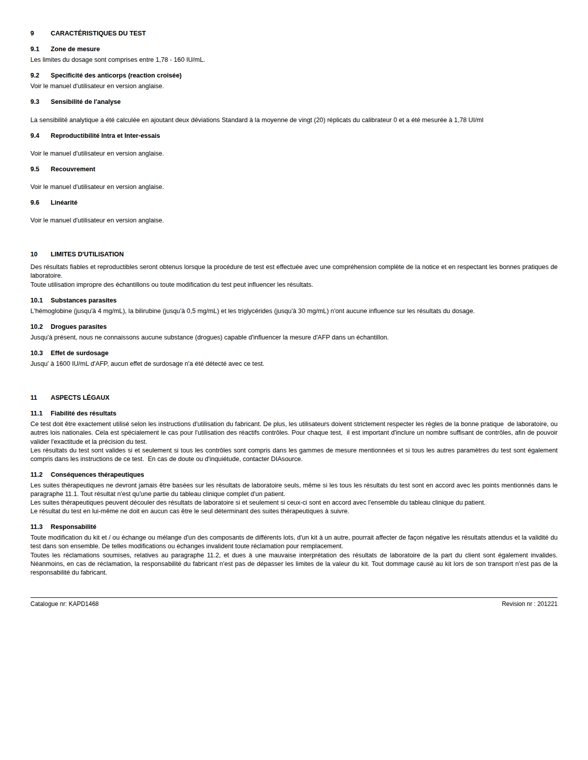9 CARACTÉRISTIQUES DU TEST
9.1 Zone de mesure
Les limites du dosage sont comprises entre 1,78 - 160 IU/mL.
9.2 Specificité des anticorps (reaction croisée)
Voir le manuel d'utilisateur en version anglaise.
9.3 Sensibilité de l'analyse
La sensibilité analytique a été calculée en ajoutant deux déviations Standard à la moyenne de vingt (20) réplicats du calibrateur 0 et a été mesurée à 1,78 UI/ml
9.4 Reproductibilité Intra et Inter-essais
Voir le manuel d'utilisateur en version anglaise.
9.5 Recouvrement
Voir le manuel d'utilisateur en version anglaise.
9.6 Linéarité
Voir le manuel d'utilisateur en version anglaise.
10 LIMITES D'UTILISATION
Des résultats fiables et reproductibles seront obtenus lorsque la procédure de test est effectuée avec une compréhension complète de la notice et en respectant les bonnes pratiques de laboratoire.
Toute utilisation impropre des échantillons ou toute modification du test peut influencer les résultats.
10.1 Substances parasites
L'hémoglobine (jusqu'à 4 mg/mL), la bilirubine (jusqu'à 0,5 mg/mL) et les triglycérides (jusqu'à 30 mg/mL) n'ont aucune influence sur les résultats du dosage.
10.2 Drogues parasites
Jusqu'à présent, nous ne connaissons aucune substance (drogues) capable d'influencer la mesure d'AFP dans un échantillon.
10.3 Effet de surdosage
Jusqu' à 1600 IU/mL d'AFP, aucun effet de surdosage n'a été détecté avec ce test.
11 ASPECTS LÉGAUX
11.1 Fiabilité des résultats
Ce test doit être exactement utilisé selon les instructions d'utilisation du fabricant. De plus, les utilisateurs doivent strictement respecter les règles de la bonne pratique de laboratoire, ou autres lois nationales. Cela est spécialement le cas pour l'utilisation des réactifs contrôles. Pour chaque test, il est important d'inclure un nombre suffisant de contrôles, afin de pouvoir valider l'exactitude et la précision du test.
Les résultats du test sont valides si et seulement si tous les contrôles sont compris dans les gammes de mesure mentionnées et si tous les autres paramètres du test sont également compris dans les instructions de ce test. En cas de doute ou d'inquiétude, contacter DIAsource.
11.2 Conséquences thérapeutiques
Les suites thérapeutiques ne devront jamais être basées sur les résultats de laboratoire seuls, même si les tous les résultats du test sont en accord avec les points mentionnés dans le paragraphe 11.1. Tout résultat n'est qu'une partie du tableau clinique complet d'un patient.
Les suites thérapeutiques peuvent découler des résultats de laboratoire si et seulement si ceux-ci sont en accord avec l'ensemble du tableau clinique du patient.
Le résultat du test en lui-même ne doit en aucun cas être le seul déterminant des suites thérapeutiques à suivre.
11.3 Responsabilité
Toute modification du kit et / ou échange ou mélange d'un des composants de différents lots, d'un kit à un autre, pourrait affecter de façon négative les résultats attendus et la validité du test dans son ensemble. De telles modifications ou échanges invalident toute réclamation pour remplacement.
Toutes les réclamations soumises, relatives au paragraphe 11.2, et dues à une mauvaise interprétation des résultats de laboratoire de la part du client sont également invalides. Néanmoins, en cas de réclamation, la responsabilité du fabricant n'est pas de dépasser les limites de la valeur du kit. Tout dommage causé au kit lors de son transport n'est pas de la responsabilité du fabricant.
Catalogue nr: KAPD1468 Revision nr : 201221